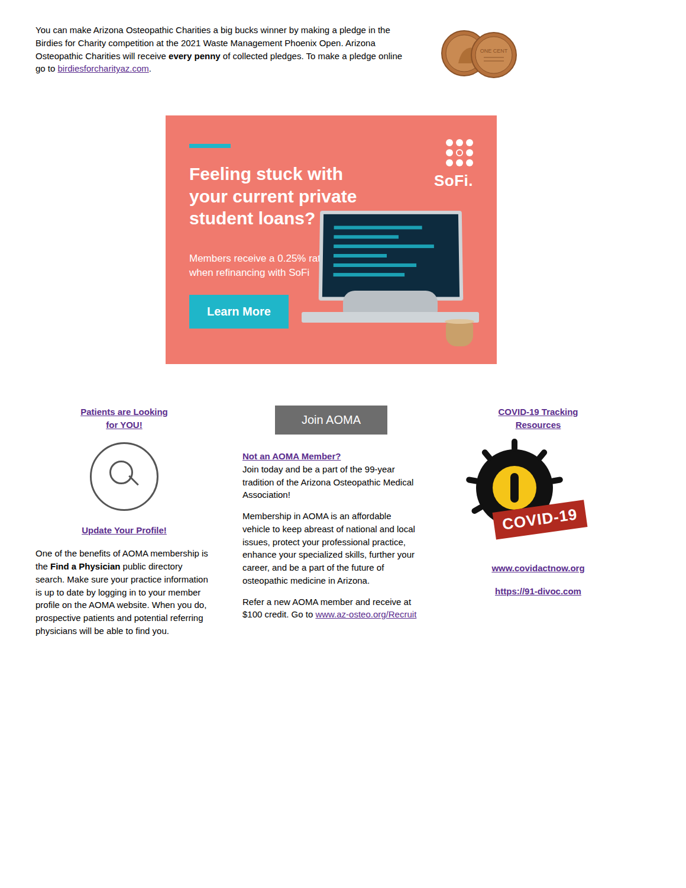You can make Arizona Osteopathic Charities a big bucks winner by making a pledge in the Birdies for Charity competition at the 2021 Waste Management Phoenix Open. Arizona Osteopathic Charities will receive every penny of collected pledges. To make a pledge online go to birdiesforcharityaz.com.
ONE CENT
Feeling stuck with your current private student loans?
Members receive a 0.25% rate discount when refinancing with SoFi
Learn More
SoFi.
Patients are Looking
for YOU!
Update Your Profile!
One of the benefits of AOMA membership is the Find a Physician public directory search. Make sure your practice information is up to date by logging in to your member profile on the AOMA website. When you do, prospective patients and potential referring physicians will be able to find you.
Join AOMA
Not an AOMA Member?
Join today and be a part of the 99-year tradition of the Arizona Osteopathic Medical Association!
Membership in AOMA is an affordable vehicle to keep abreast of national and local issues, protect your professional practice, enhance your specialized skills, further your career, and be a part of the future of osteopathic medicine in Arizona.
Refer a new AOMA member and receive at $100 credit. Go to www.az-osteo.org/Recruit
COVID-19 Tracking
Resources
COVID-19
www.covidactnow.org https://91-divoc.com